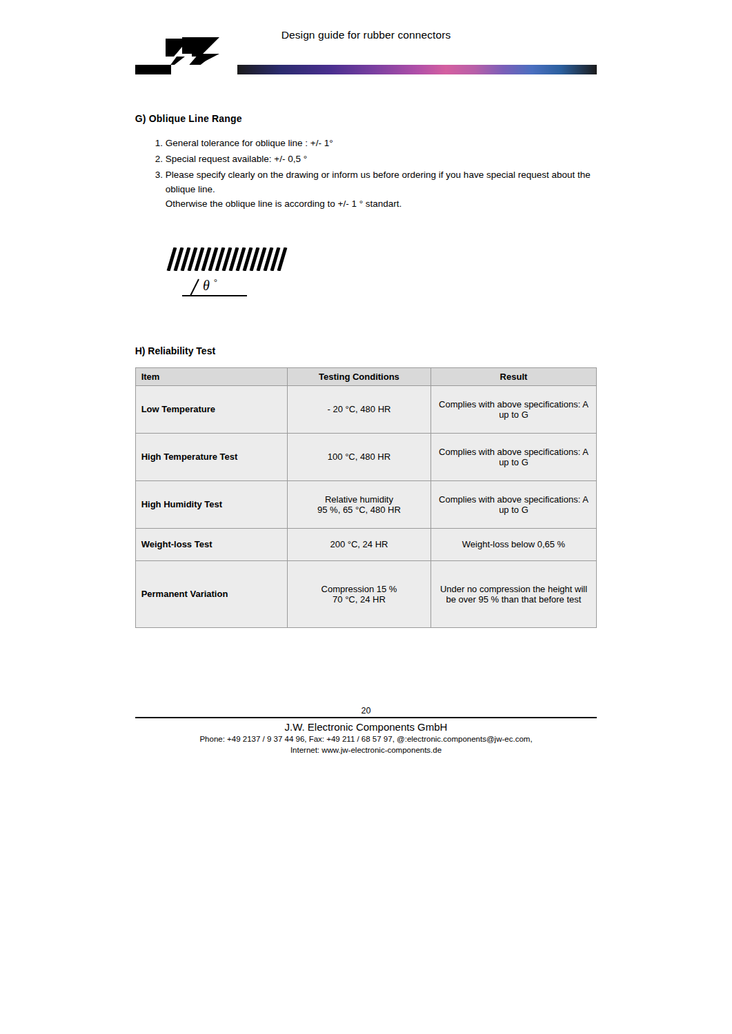Design guide for rubber connectors
G) Oblique Line Range
General tolerance for oblique line : +/- 1°
Special request available: +/- 0,5 °
Please specify clearly on the drawing or inform us before ordering if you have special request about the oblique line.
Otherwise the oblique line is according to +/- 1 ° standart.
θ °
H) Reliability Test
| Item | Testing Conditions | Result |
| --- | --- | --- |
| Low Temperature | - 20 °C, 480 HR | Complies with above specifications: A up to G |
| High Temperature Test | 100 °C, 480 HR | Complies with above specifications: A up to G |
| High Humidity Test | Relative humidity 95 %, 65 °C, 480 HR | Complies with above specifications: A up to G |
| Weight-loss Test | 200 °C, 24 HR | Weight-loss below 0,65 % |
| Permanent Variation | Compression 15 % 70 °C, 24 HR | Under no compression the height will be over 95 % than that before test |
20
J.W. Electronic Components GmbH
Phone: +49 2137 / 9 37 44 96, Fax: +49 211 / 68 57 97, @:electronic.components@jw-ec.com,
Internet: www.jw-electronic-components.de